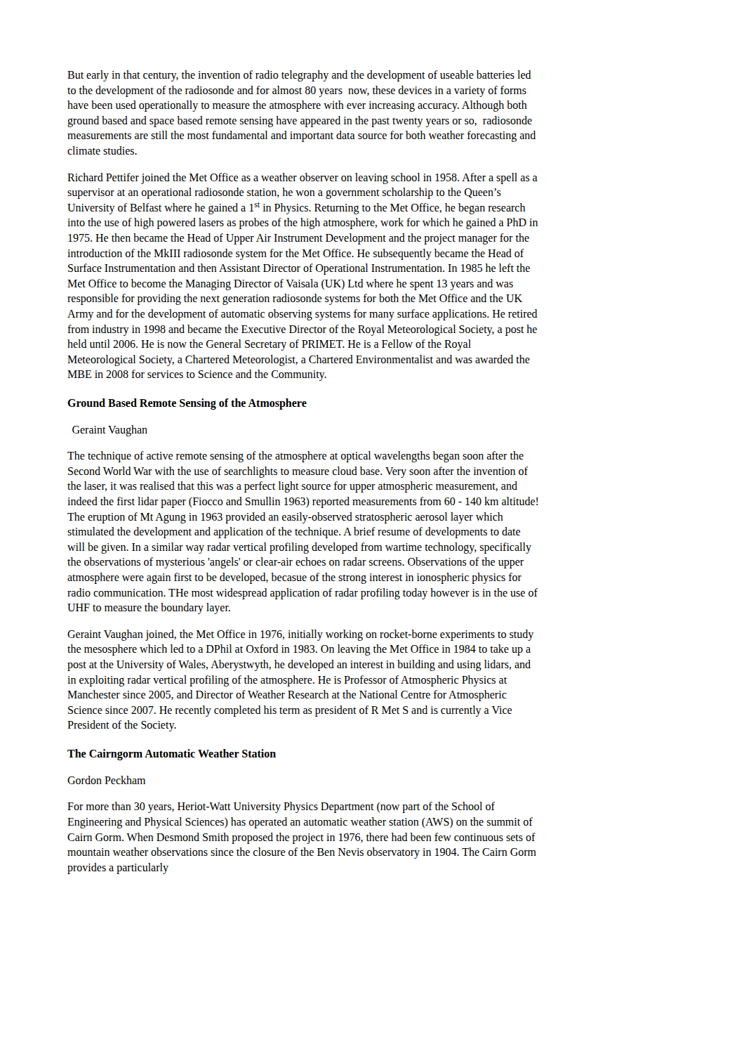But early in that century, the invention of radio telegraphy and the development of useable batteries led to the development of the radiosonde and for almost 80 years now, these devices in a variety of forms have been used operationally to measure the atmosphere with ever increasing accuracy. Although both ground based and space based remote sensing have appeared in the past twenty years or so, radiosonde measurements are still the most fundamental and important data source for both weather forecasting and climate studies.
Richard Pettifer joined the Met Office as a weather observer on leaving school in 1958. After a spell as a supervisor at an operational radiosonde station, he won a government scholarship to the Queen’s University of Belfast where he gained a 1st in Physics. Returning to the Met Office, he began research into the use of high powered lasers as probes of the high atmosphere, work for which he gained a PhD in 1975. He then became the Head of Upper Air Instrument Development and the project manager for the introduction of the MkIII radiosonde system for the Met Office. He subsequently became the Head of Surface Instrumentation and then Assistant Director of Operational Instrumentation. In 1985 he left the Met Office to become the Managing Director of Vaisala (UK) Ltd where he spent 13 years and was responsible for providing the next generation radiosonde systems for both the Met Office and the UK Army and for the development of automatic observing systems for many surface applications. He retired from industry in 1998 and became the Executive Director of the Royal Meteorological Society, a post he held until 2006. He is now the General Secretary of PRIMET. He is a Fellow of the Royal Meteorological Society, a Chartered Meteorologist, a Chartered Environmentalist and was awarded the MBE in 2008 for services to Science and the Community.
Ground Based Remote Sensing of the Atmosphere
Geraint Vaughan
The technique of active remote sensing of the atmosphere at optical wavelengths began soon after the Second World War with the use of searchlights to measure cloud base. Very soon after the invention of the laser, it was realised that this was a perfect light source for upper atmospheric measurement, and indeed the first lidar paper (Fiocco and Smullin 1963) reported measurements from 60 - 140 km altitude! The eruption of Mt Agung in 1963 provided an easily-observed stratospheric aerosol layer which stimulated the development and application of the technique. A brief resume of developments to date will be given. In a similar way radar vertical profiling developed from wartime technology, specifically the observations of mysterious 'angels' or clear-air echoes on radar screens. Observations of the upper atmosphere were again first to be developed, becasue of the strong interest in ionospheric physics for radio communication. THe most widespread application of radar profiling today however is in the use of UHF to measure the boundary layer.
Geraint Vaughan joined, the Met Office in 1976, initially working on rocket-borne experiments to study the mesosphere which led to a DPhil at Oxford in 1983. On leaving the Met Office in 1984 to take up a post at the University of Wales, Aberystwyth, he developed an interest in building and using lidars, and in exploiting radar vertical profiling of the atmosphere. He is Professor of Atmospheric Physics at Manchester since 2005, and Director of Weather Research at the National Centre for Atmospheric Science since 2007. He recently completed his term as president of R Met S and is currently a Vice President of the Society.
The Cairngorm Automatic Weather Station
Gordon Peckham
For more than 30 years, Heriot-Watt University Physics Department (now part of the School of Engineering and Physical Sciences) has operated an automatic weather station (AWS) on the summit of Cairn Gorm. When Desmond Smith proposed the project in 1976, there had been few continuous sets of mountain weather observations since the closure of the Ben Nevis observatory in 1904. The Cairn Gorm provides a particularly